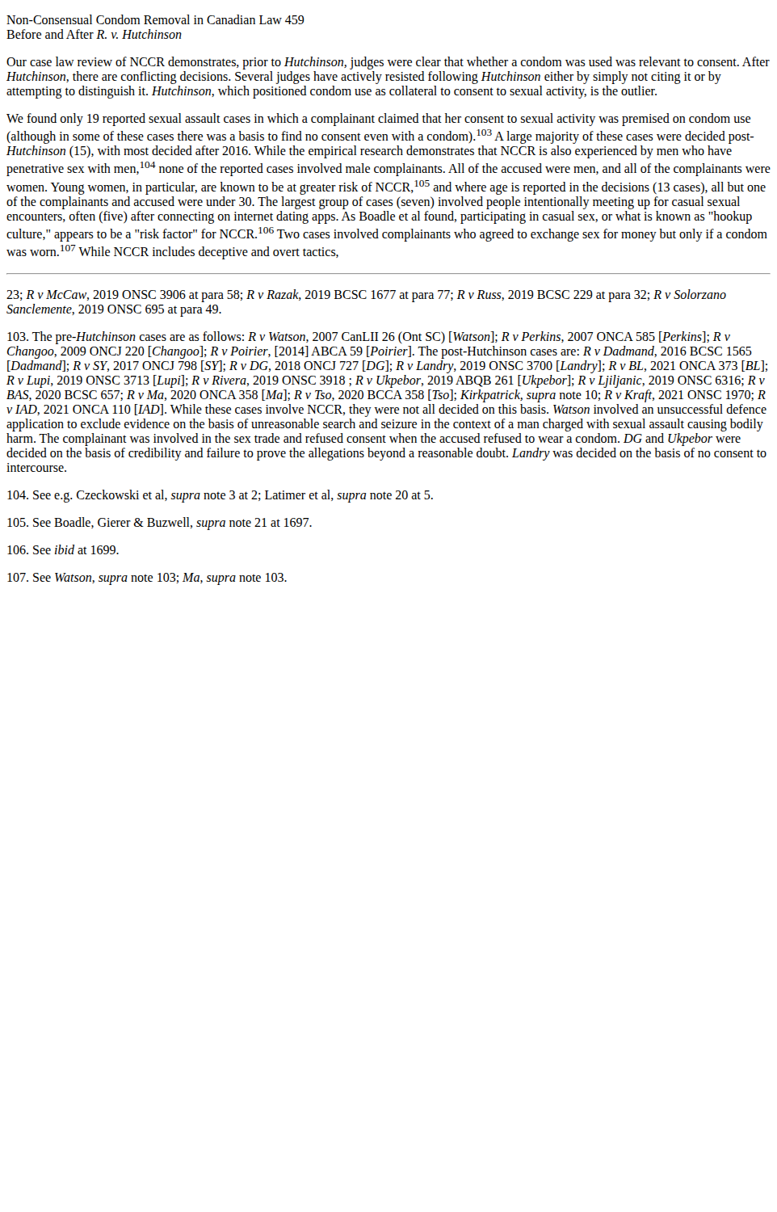Non-Consensual Condom Removal in Canadian Law 459
Before and After R. v. Hutchinson
Our case law review of NCCR demonstrates, prior to Hutchinson, judges were clear that whether a condom was used was relevant to consent. After Hutchinson, there are conflicting decisions. Several judges have actively resisted following Hutchinson either by simply not citing it or by attempting to distinguish it. Hutchinson, which positioned condom use as collateral to consent to sexual activity, is the outlier.
We found only 19 reported sexual assault cases in which a complainant claimed that her consent to sexual activity was premised on condom use (although in some of these cases there was a basis to find no consent even with a condom).103 A large majority of these cases were decided post-Hutchinson (15), with most decided after 2016. While the empirical research demonstrates that NCCR is also experienced by men who have penetrative sex with men,104 none of the reported cases involved male complainants. All of the accused were men, and all of the complainants were women. Young women, in particular, are known to be at greater risk of NCCR,105 and where age is reported in the decisions (13 cases), all but one of the complainants and accused were under 30. The largest group of cases (seven) involved people intentionally meeting up for casual sexual encounters, often (five) after connecting on internet dating apps. As Boadle et al found, participating in casual sex, or what is known as "hookup culture," appears to be a "risk factor" for NCCR.106 Two cases involved complainants who agreed to exchange sex for money but only if a condom was worn.107 While NCCR includes deceptive and overt tactics,
23; R v McCaw, 2019 ONSC 3906 at para 58; R v Razak, 2019 BCSC 1677 at para 77; R v Russ, 2019 BCSC 229 at para 32; R v Solorzano Sanclemente, 2019 ONSC 695 at para 49.
103. The pre-Hutchinson cases are as follows: R v Watson, 2007 CanLII 26 (Ont SC) [Watson]; R v Perkins, 2007 ONCA 585 [Perkins]; R v Changoo, 2009 ONCJ 220 [Changoo]; R v Poirier, [2014] ABCA 59 [Poirier]. The post-Hutchinson cases are: R v Dadmand, 2016 BCSC 1565 [Dadmand]; R v SY, 2017 ONCJ 798 [SY]; R v DG, 2018 ONCJ 727 [DG]; R v Landry, 2019 ONSC 3700 [Landry]; R v BL, 2021 ONCA 373 [BL]; R v Lupi, 2019 ONSC 3713 [Lupi]; R v Rivera, 2019 ONSC 3918 ; R v Ukpebor, 2019 ABQB 261 [Ukpebor]; R v Ljiljanic, 2019 ONSC 6316; R v BAS, 2020 BCSC 657; R v Ma, 2020 ONCA 358 [Ma]; R v Tso, 2020 BCCA 358 [Tso]; Kirkpatrick, supra note 10; R v Kraft, 2021 ONSC 1970; R v IAD, 2021 ONCA 110 [IAD]. While these cases involve NCCR, they were not all decided on this basis. Watson involved an unsuccessful defence application to exclude evidence on the basis of unreasonable search and seizure in the context of a man charged with sexual assault causing bodily harm. The complainant was involved in the sex trade and refused consent when the accused refused to wear a condom. DG and Ukpebor were decided on the basis of credibility and failure to prove the allegations beyond a reasonable doubt. Landry was decided on the basis of no consent to intercourse.
104. See e.g. Czeckowski et al, supra note 3 at 2; Latimer et al, supra note 20 at 5.
105. See Boadle, Gierer & Buzwell, supra note 21 at 1697.
106. See ibid at 1699.
107. See Watson, supra note 103; Ma, supra note 103.